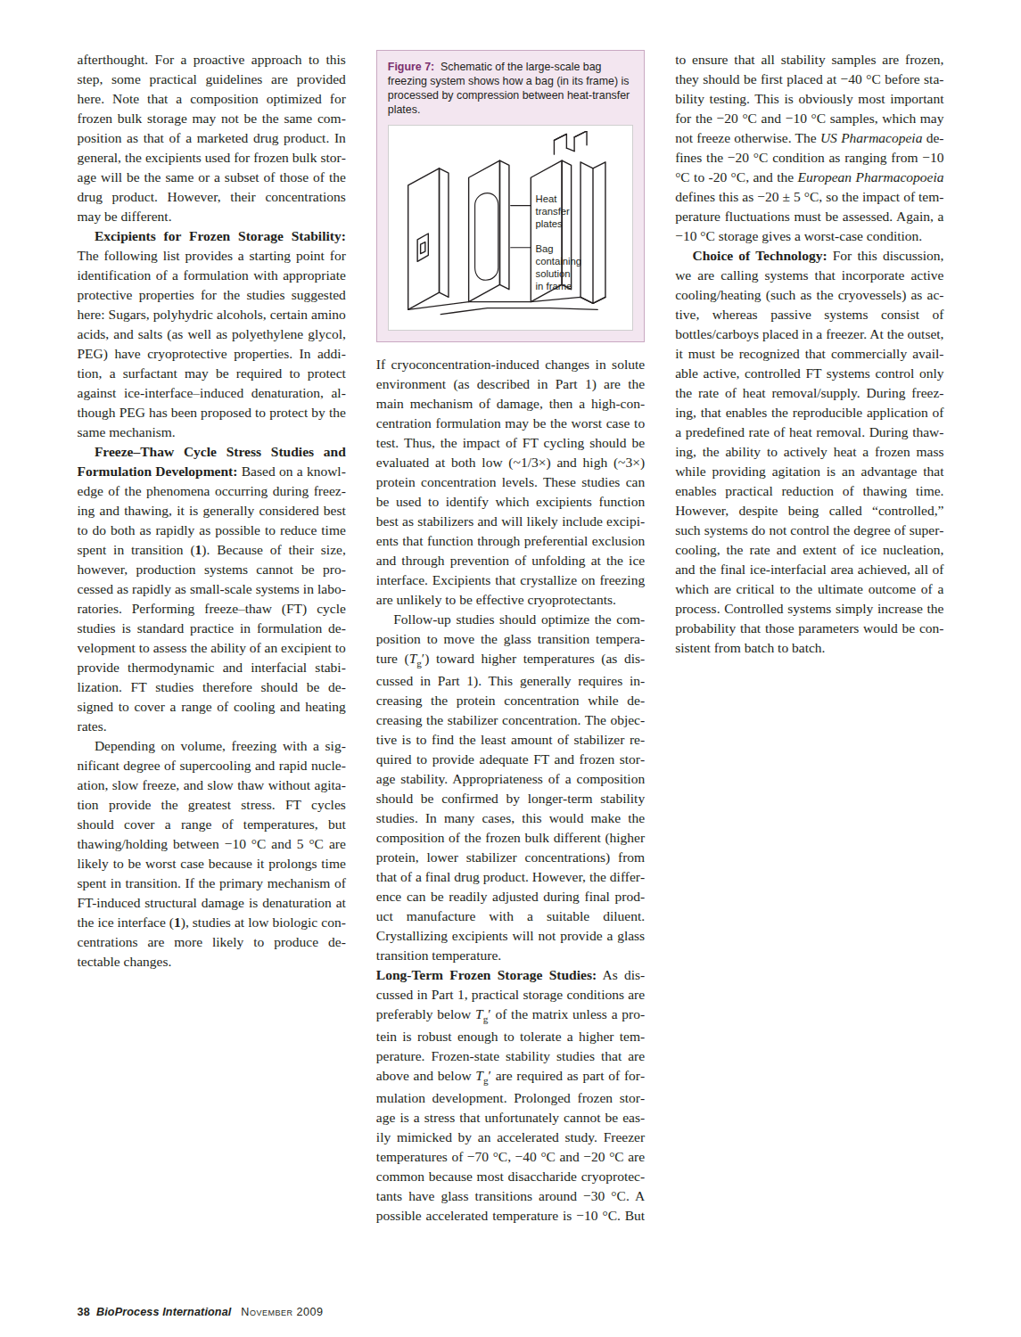afterthought. For a proactive approach to this step, some practical guidelines are provided here. Note that a composition optimized for frozen bulk storage may not be the same composition as that of a marketed drug product. In general, the excipients used for frozen bulk storage will be the same or a subset of those of the drug product. However, their concentrations may be different.
Excipients for Frozen Storage Stability: The following list provides a starting point for identification of a formulation with appropriate protective properties for the studies suggested here: Sugars, polyhydric alcohols, certain amino acids, and salts (as well as polyethylene glycol, PEG) have cryoprotective properties. In addition, a surfactant may be required to protect against ice-interface–induced denaturation, although PEG has been proposed to protect by the same mechanism.
Freeze–Thaw Cycle Stress Studies and Formulation Development: Based on a knowledge of the phenomena occurring during freezing and thawing, it is generally considered best to do both as rapidly as possible to reduce time spent in transition (1). Because of their size, however, production systems cannot be processed as rapidly as small-scale systems in laboratories. Performing freeze–thaw (FT) cycle studies is standard practice in formulation development to assess the ability of an excipient to provide thermodynamic and interfacial stabilization. FT studies therefore should be designed to cover a range of cooling and heating rates.
Depending on volume, freezing with a significant degree of supercooling and rapid nucleation, slow freeze, and slow thaw without agitation provide the greatest stress. FT cycles should cover a range of temperatures, but thawing/holding between −10 °C and 5 °C are likely to be worst case because it prolongs time spent in transition. If the primary mechanism of FT-induced structural damage is denaturation at the ice interface (1), studies at low biologic concentrations are more likely to produce detectable changes.
Figure 7: Schematic of the large-scale bag freezing system shows how a bag (in its frame) is processed by compression between heat-transfer plates.
Heat transfer plates Bag containing solution in frame
If cryoconcentration-induced changes in solute environment (as described in Part 1) are the main mechanism of damage, then a high-concentration formulation may be the worst case to test. Thus, the impact of FT cycling should be evaluated at both low (~1/3×) and high (~3×) protein concentration levels. These studies can be used to identify which excipients function best as stabilizers and will likely include excipients that function through preferential exclusion and through prevention of unfolding at the ice interface. Excipients that crystallize on freezing are unlikely to be effective cryoprotectants.
Follow-up studies should optimize the composition to move the glass transition temperature (Tg′) toward higher temperatures (as discussed in Part 1). This generally requires increasing the protein concentration while decreasing the stabilizer concentration. The objective is to find the least amount of stabilizer required to provide adequate FT and frozen storage stability. Appropriateness of a composition should be confirmed by longer-term stability studies. In many cases, this would make the composition of the frozen bulk different (higher protein, lower stabilizer concentrations) from that of a final drug product. However, the difference can be readily adjusted during final product manufacture with a suitable diluent. Crystallizing excipients will not provide a glass transition temperature.
Long-Term Frozen Storage Studies: As discussed in Part 1, practical storage conditions are preferably below Tg′ of the matrix unless a protein is robust enough to tolerate a higher temperature. Frozen-state stability studies that are above and below Tg′ are required as part of formulation development. Prolonged frozen storage is a stress that unfortunately cannot be easily mimicked by an accelerated study. Freezer temperatures of −70 °C, −40 °C and −20 °C are common because most disaccharide cryoprotectants have glass transitions around −30 °C. A possible accelerated temperature is −10 °C. But to ensure that all stability samples are frozen, they should be first placed at −40 °C before stability testing. This is obviously most important for the −20 °C and −10 °C samples, which may not freeze otherwise. The US Pharmacopeia defines the −20 °C condition as ranging from −10 °C to -20 °C, and the European Pharmacopoeia defines this as −20 ± 5 °C, so the impact of temperature fluctuations must be assessed. Again, a −10 °C storage gives a worst-case condition.
Choice of Technology: For this discussion, we are calling systems that incorporate active cooling/heating (such as the cryovessels) as active, whereas passive systems consist of bottles/carboys placed in a freezer. At the outset, it must be recognized that commercially available active, controlled FT systems control only the rate of heat removal/supply. During freezing, that enables the reproducible application of a predefined rate of heat removal. During thawing, the ability to actively heat a frozen mass while providing agitation is an advantage that enables practical reduction of thawing time. However, despite being called “controlled,” such systems do not control the degree of supercooling, the rate and extent of ice nucleation, and the final ice-interfacial area achieved, all of which are critical to the ultimate outcome of a process. Controlled systems simply increase the probability that those parameters would be consistent from batch to batch.
38 BioProcess International November 2009